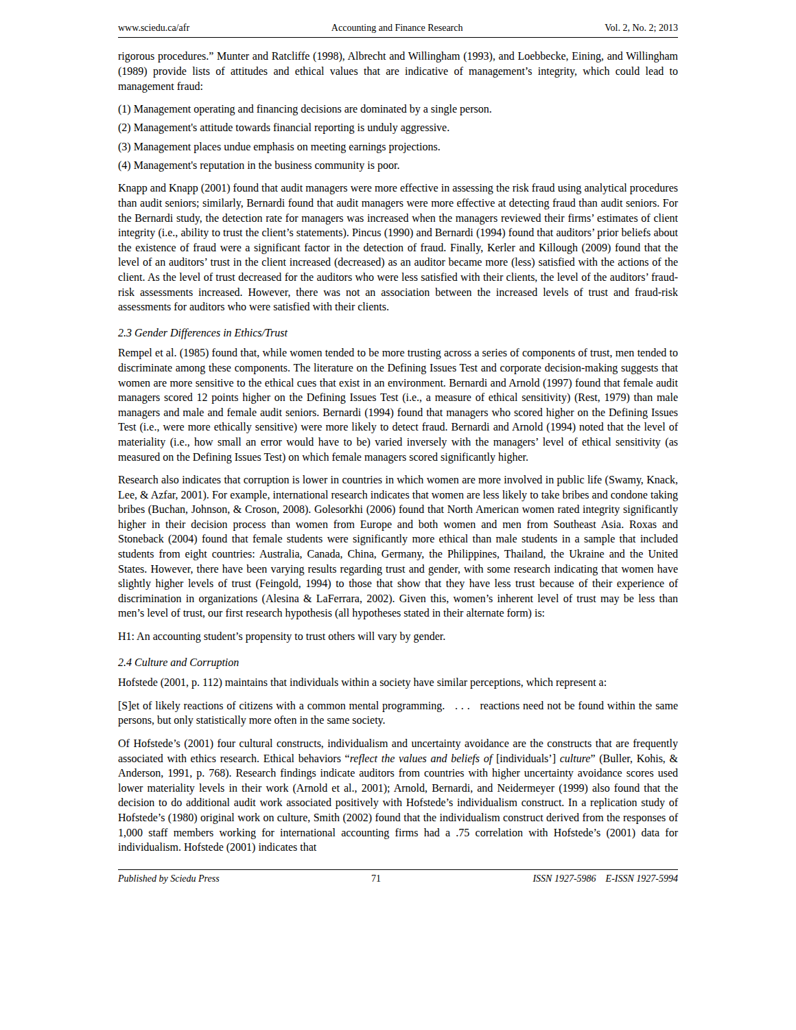www.sciedu.ca/afr Accounting and Finance Research Vol. 2, No. 2; 2013
rigorous procedures.” Munter and Ratcliffe (1998), Albrecht and Willingham (1993), and Loebbecke, Eining, and Willingham (1989) provide lists of attitudes and ethical values that are indicative of management’s integrity, which could lead to management fraud:
(1) Management operating and financing decisions are dominated by a single person.
(2) Management's attitude towards financial reporting is unduly aggressive.
(3) Management places undue emphasis on meeting earnings projections.
(4) Management's reputation in the business community is poor.
Knapp and Knapp (2001) found that audit managers were more effective in assessing the risk fraud using analytical procedures than audit seniors; similarly, Bernardi found that audit managers were more effective at detecting fraud than audit seniors. For the Bernardi study, the detection rate for managers was increased when the managers reviewed their firms’ estimates of client integrity (i.e., ability to trust the client’s statements). Pincus (1990) and Bernardi (1994) found that auditors’ prior beliefs about the existence of fraud were a significant factor in the detection of fraud. Finally, Kerler and Killough (2009) found that the level of an auditors’ trust in the client increased (decreased) as an auditor became more (less) satisfied with the actions of the client. As the level of trust decreased for the auditors who were less satisfied with their clients, the level of the auditors’ fraud-risk assessments increased. However, there was not an association between the increased levels of trust and fraud-risk assessments for auditors who were satisfied with their clients.
2.3 Gender Differences in Ethics/Trust
Rempel et al. (1985) found that, while women tended to be more trusting across a series of components of trust, men tended to discriminate among these components. The literature on the Defining Issues Test and corporate decision-making suggests that women are more sensitive to the ethical cues that exist in an environment. Bernardi and Arnold (1997) found that female audit managers scored 12 points higher on the Defining Issues Test (i.e., a measure of ethical sensitivity) (Rest, 1979) than male managers and male and female audit seniors. Bernardi (1994) found that managers who scored higher on the Defining Issues Test (i.e., were more ethically sensitive) were more likely to detect fraud. Bernardi and Arnold (1994) noted that the level of materiality (i.e., how small an error would have to be) varied inversely with the managers’ level of ethical sensitivity (as measured on the Defining Issues Test) on which female managers scored significantly higher.
Research also indicates that corruption is lower in countries in which women are more involved in public life (Swamy, Knack, Lee, & Azfar, 2001). For example, international research indicates that women are less likely to take bribes and condone taking bribes (Buchan, Johnson, & Croson, 2008). Golesorkhi (2006) found that North American women rated integrity significantly higher in their decision process than women from Europe and both women and men from Southeast Asia. Roxas and Stoneback (2004) found that female students were significantly more ethical than male students in a sample that included students from eight countries: Australia, Canada, China, Germany, the Philippines, Thailand, the Ukraine and the United States. However, there have been varying results regarding trust and gender, with some research indicating that women have slightly higher levels of trust (Feingold, 1994) to those that show that they have less trust because of their experience of discrimination in organizations (Alesina & LaFerrara, 2002). Given this, women’s inherent level of trust may be less than men’s level of trust, our first research hypothesis (all hypotheses stated in their alternate form) is:
H1: An accounting student’s propensity to trust others will vary by gender.
2.4 Culture and Corruption
Hofstede (2001, p. 112) maintains that individuals within a society have similar perceptions, which represent a:
[S]et of likely reactions of citizens with a common mental programming. . . . reactions need not be found within the same persons, but only statistically more often in the same society.
Of Hofstede’s (2001) four cultural constructs, individualism and uncertainty avoidance are the constructs that are frequently associated with ethics research. Ethical behaviors “reflect the values and beliefs of [individuals’] culture” (Buller, Kohis, & Anderson, 1991, p. 768). Research findings indicate auditors from countries with higher uncertainty avoidance scores used lower materiality levels in their work (Arnold et al., 2001); Arnold, Bernardi, and Neidermeyer (1999) also found that the decision to do additional audit work associated positively with Hofstede’s individualism construct. In a replication study of Hofstede’s (1980) original work on culture, Smith (2002) found that the individualism construct derived from the responses of 1,000 staff members working for international accounting firms had a .75 correlation with Hofstede’s (2001) data for individualism. Hofstede (2001) indicates that
Published by Sciedu Press 71 ISSN 1927-5986 E-ISSN 1927-5994